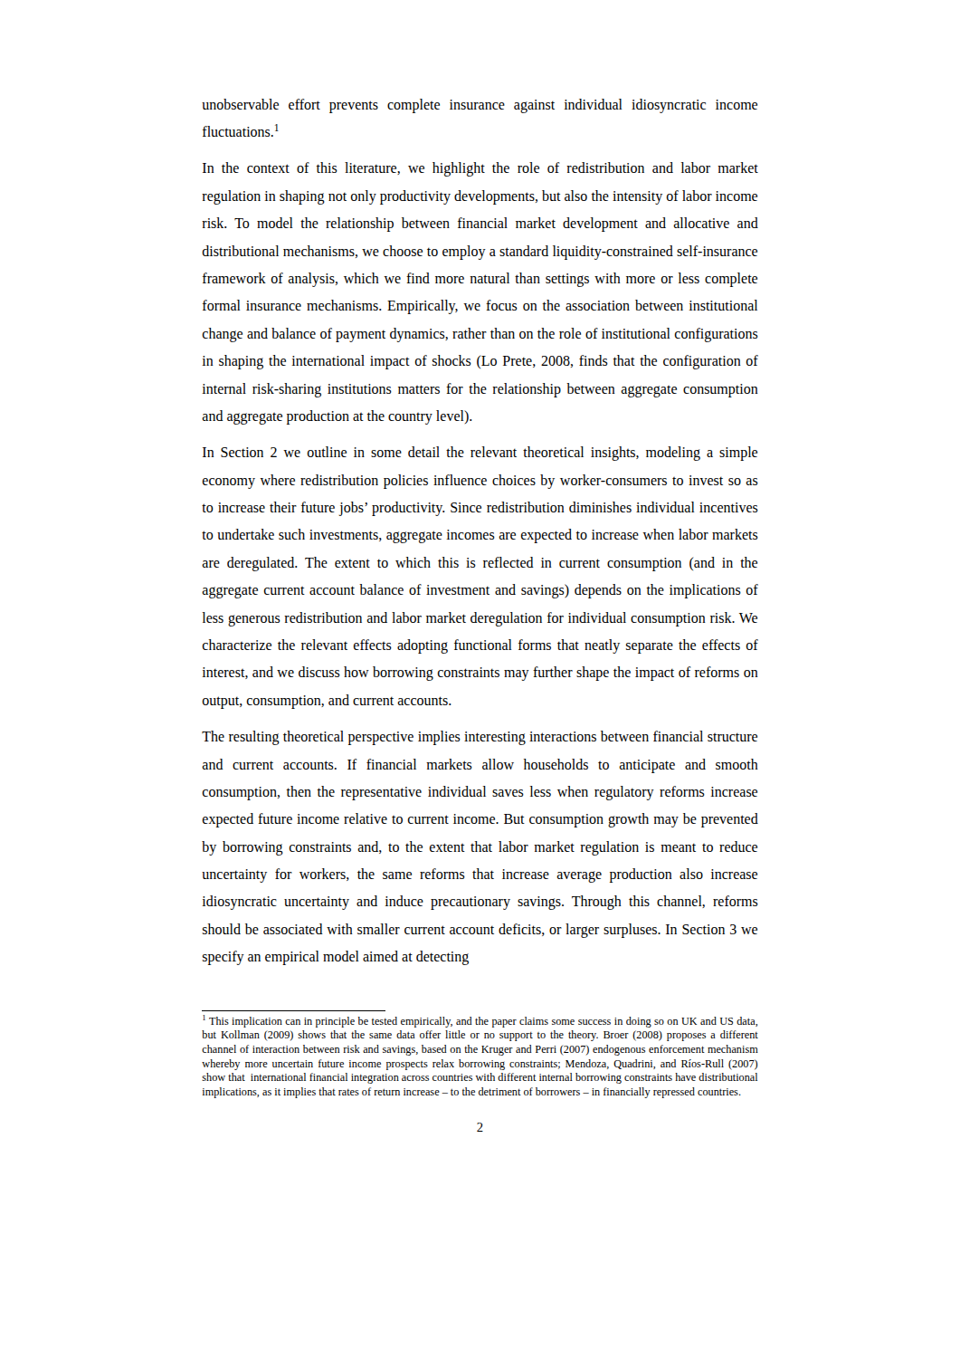unobservable effort prevents complete insurance against individual idiosyncratic income fluctuations.1
In the context of this literature, we highlight the role of redistribution and labor market regulation in shaping not only productivity developments, but also the intensity of labor income risk. To model the relationship between financial market development and allocative and distributional mechanisms, we choose to employ a standard liquidity-constrained self-insurance framework of analysis, which we find more natural than settings with more or less complete formal insurance mechanisms. Empirically, we focus on the association between institutional change and balance of payment dynamics, rather than on the role of institutional configurations in shaping the international impact of shocks (Lo Prete, 2008, finds that the configuration of internal risk-sharing institutions matters for the relationship between aggregate consumption and aggregate production at the country level).
In Section 2 we outline in some detail the relevant theoretical insights, modeling a simple economy where redistribution policies influence choices by worker-consumers to invest so as to increase their future jobs’ productivity. Since redistribution diminishes individual incentives to undertake such investments, aggregate incomes are expected to increase when labor markets are deregulated. The extent to which this is reflected in current consumption (and in the aggregate current account balance of investment and savings) depends on the implications of less generous redistribution and labor market deregulation for individual consumption risk. We characterize the relevant effects adopting functional forms that neatly separate the effects of interest, and we discuss how borrowing constraints may further shape the impact of reforms on output, consumption, and current accounts.
The resulting theoretical perspective implies interesting interactions between financial structure and current accounts. If financial markets allow households to anticipate and smooth consumption, then the representative individual saves less when regulatory reforms increase expected future income relative to current income. But consumption growth may be prevented by borrowing constraints and, to the extent that labor market regulation is meant to reduce uncertainty for workers, the same reforms that increase average production also increase idiosyncratic uncertainty and induce precautionary savings. Through this channel, reforms should be associated with smaller current account deficits, or larger surpluses. In Section 3 we specify an empirical model aimed at detecting
1 This implication can in principle be tested empirically, and the paper claims some success in doing so on UK and US data, but Kollman (2009) shows that the same data offer little or no support to the theory. Broer (2008) proposes a different channel of interaction between risk and savings, based on the Kruger and Perri (2007) endogenous enforcement mechanism whereby more uncertain future income prospects relax borrowing constraints; Mendoza, Quadrini, and Ríos-Rull (2007) show that international financial integration across countries with different internal borrowing constraints have distributional implications, as it implies that rates of return increase – to the detriment of borrowers – in financially repressed countries.
2